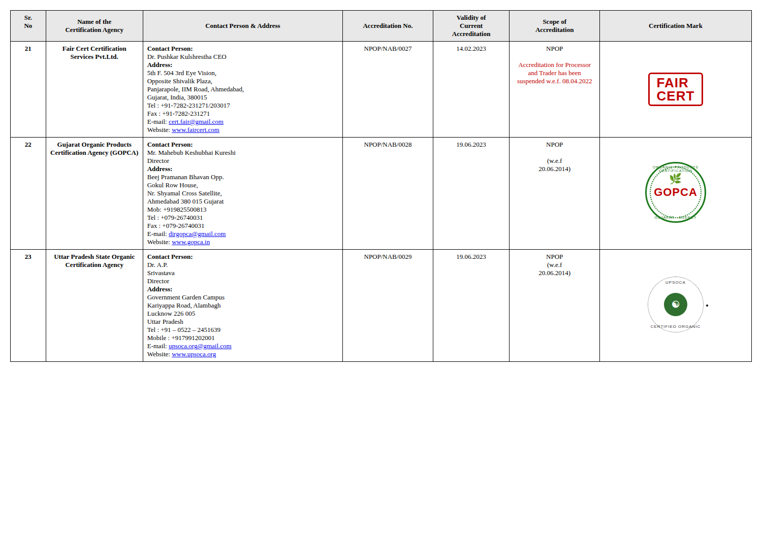| Sr. No | Name of the Certification Agency | Contact Person & Address | Accreditation No. | Validity of Current Accreditation | Scope of Accreditation | Certification Mark |
| --- | --- | --- | --- | --- | --- | --- |
| 21 | Fair Cert Certification Services Pvt.Ltd. | Contact Person: Dr. Pushkar Kulshrestha CEO Address: 5th F. 504 3rd Eye Vision, Opposite Shivalik Plaza, Panjarapole, IIM Road, Ahmedabad, Gujarat, India, 380015 Tel : +91-7282-231271/203017 Fax : +91-7282-231271 E-mail: cert.fair@gmail.com Website: www.faircert.com | NPOP/NAB/0027 | 14.02.2023 | NPOP Accreditation for Processor and Trader has been suspended w.e.f. 08.04.2022 | FAIR CERT |
| 22 | Gujarat Organic Products Certification Agency (GOPCA) | Contact Person: Mr. Mahebub Keshubhai Kureshi Director Address: Beej Pramanan Bhavan Opp. Gokul Row House, Nr. Shyamal Cross Satellite, Ahmedabad 380 015 Gujarat Mob: +919825500813 Tel : +079-26740031 Fax : +079-26740031 E-mail: dirgopca@gmail.com Website: www.gopca.in | NPOP/NAB/0028 | 19.06.2023 | NPOP (w.e.f 20.06.2014) | ORGANIC PRODUCTS CERTIFICATION 🌿 GOPCA GUJARAT AGENCY |
| 23 | Uttar Pradesh State Organic Certification Agency | Contact Person: Dr. A.P. Srivastava Director Address: Government Garden Campus Kariyappa Road, Alambagh Lucknow 226 005 Uttar Pradesh Tel : +91 – 0522 – 2451639 Mobile : +917991202001 E-mail: upsoca.org@gmail.com Website: www.upsoca.org | NPOP/NAB/0029 | 19.06.2023 | NPOP (w.e.f 20.06.2014) | UPSOCA ☯ CERTIFIED ORGANIC |